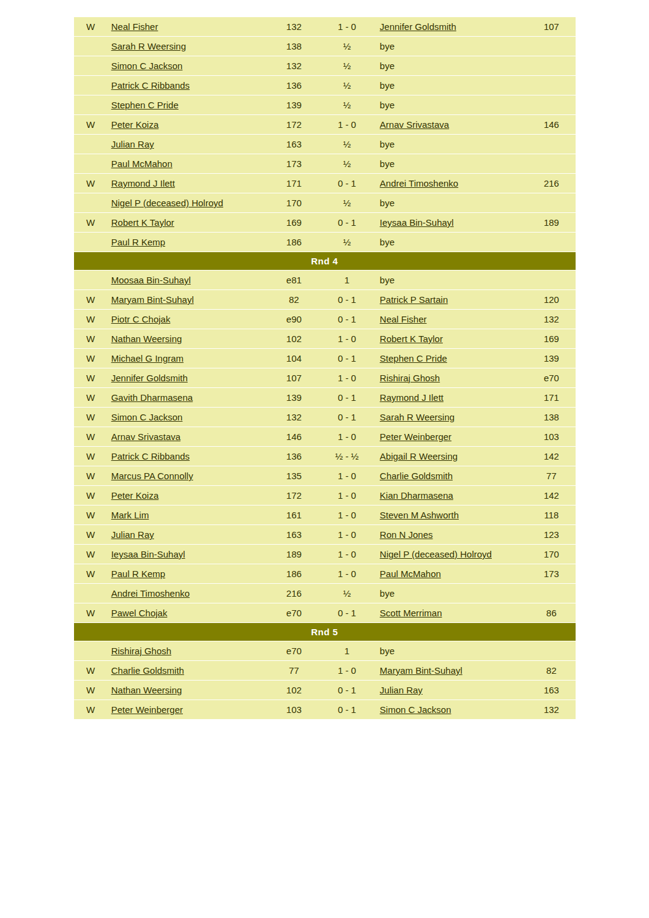| W | Neal Fisher | 132 | 1 - 0 | Jennifer Goldsmith | 107 |
| | Sarah R Weersing | 138 | ½ | bye | |
| | Simon C Jackson | 132 | ½ | bye | |
| | Patrick C Ribbands | 136 | ½ | bye | |
| | Stephen C Pride | 139 | ½ | bye | |
| W | Peter Koiza | 172 | 1 - 0 | Arnav Srivastava | 146 |
| | Julian Ray | 163 | ½ | bye | |
| | Paul McMahon | 173 | ½ | bye | |
| W | Raymond J Ilett | 171 | 0 - 1 | Andrei Timoshenko | 216 |
| | Nigel P (deceased) Holroyd | 170 | ½ | bye | |
| W | Robert K Taylor | 169 | 0 - 1 | Ieysaa Bin-Suhayl | 189 |
| | Paul R Kemp | 186 | ½ | bye | |
| Rnd 4 |
| | Moosaa Bin-Suhayl | e81 | 1 | bye | |
| W | Maryam Bint-Suhayl | 82 | 0 - 1 | Patrick P Sartain | 120 |
| W | Piotr C Chojak | e90 | 0 - 1 | Neal Fisher | 132 |
| W | Nathan Weersing | 102 | 1 - 0 | Robert K Taylor | 169 |
| W | Michael G Ingram | 104 | 0 - 1 | Stephen C Pride | 139 |
| W | Jennifer Goldsmith | 107 | 1 - 0 | Rishiraj Ghosh | e70 |
| W | Gavith Dharmasena | 139 | 0 - 1 | Raymond J Ilett | 171 |
| W | Simon C Jackson | 132 | 0 - 1 | Sarah R Weersing | 138 |
| W | Arnav Srivastava | 146 | 1 - 0 | Peter Weinberger | 103 |
| W | Patrick C Ribbands | 136 | ½ - ½ | Abigail R Weersing | 142 |
| W | Marcus PA Connolly | 135 | 1 - 0 | Charlie Goldsmith | 77 |
| W | Peter Koiza | 172 | 1 - 0 | Kian Dharmasena | 142 |
| W | Mark Lim | 161 | 1 - 0 | Steven M Ashworth | 118 |
| W | Julian Ray | 163 | 1 - 0 | Ron N Jones | 123 |
| W | Ieysaa Bin-Suhayl | 189 | 1 - 0 | Nigel P (deceased) Holroyd | 170 |
| W | Paul R Kemp | 186 | 1 - 0 | Paul McMahon | 173 |
| | Andrei Timoshenko | 216 | ½ | bye | |
| W | Pawel Chojak | e70 | 0 - 1 | Scott Merriman | 86 |
| Rnd 5 |
| | Rishiraj Ghosh | e70 | 1 | bye | |
| W | Charlie Goldsmith | 77 | 1 - 0 | Maryam Bint-Suhayl | 82 |
| W | Nathan Weersing | 102 | 0 - 1 | Julian Ray | 163 |
| W | Peter Weinberger | 103 | 0 - 1 | Simon C Jackson | 132 |